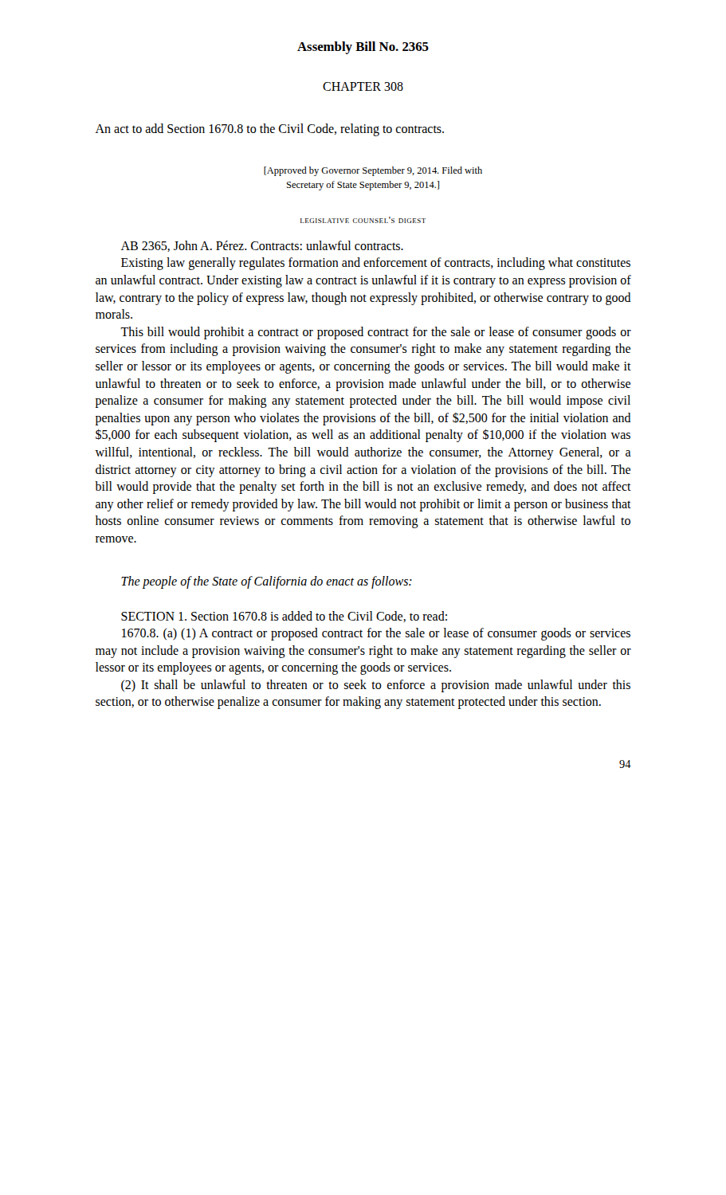Assembly Bill No. 2365
CHAPTER 308
An act to add Section 1670.8 to the Civil Code, relating to contracts.
[Approved by Governor September 9, 2014. Filed with
Secretary of State September 9, 2014.]
legislative counsel's digest
AB 2365, John A. Pérez. Contracts: unlawful contracts.
Existing law generally regulates formation and enforcement of contracts, including what constitutes an unlawful contract. Under existing law a contract is unlawful if it is contrary to an express provision of law, contrary to the policy of express law, though not expressly prohibited, or otherwise contrary to good morals.
This bill would prohibit a contract or proposed contract for the sale or lease of consumer goods or services from including a provision waiving the consumer's right to make any statement regarding the seller or lessor or its employees or agents, or concerning the goods or services. The bill would make it unlawful to threaten or to seek to enforce, a provision made unlawful under the bill, or to otherwise penalize a consumer for making any statement protected under the bill. The bill would impose civil penalties upon any person who violates the provisions of the bill, of $2,500 for the initial violation and $5,000 for each subsequent violation, as well as an additional penalty of $10,000 if the violation was willful, intentional, or reckless. The bill would authorize the consumer, the Attorney General, or a district attorney or city attorney to bring a civil action for a violation of the provisions of the bill. The bill would provide that the penalty set forth in the bill is not an exclusive remedy, and does not affect any other relief or remedy provided by law. The bill would not prohibit or limit a person or business that hosts online consumer reviews or comments from removing a statement that is otherwise lawful to remove.
The people of the State of California do enact as follows:
SECTION 1. Section 1670.8 is added to the Civil Code, to read:
1670.8. (a) (1) A contract or proposed contract for the sale or lease of consumer goods or services may not include a provision waiving the consumer's right to make any statement regarding the seller or lessor or its employees or agents, or concerning the goods or services.
(2) It shall be unlawful to threaten or to seek to enforce a provision made unlawful under this section, or to otherwise penalize a consumer for making any statement protected under this section.
94